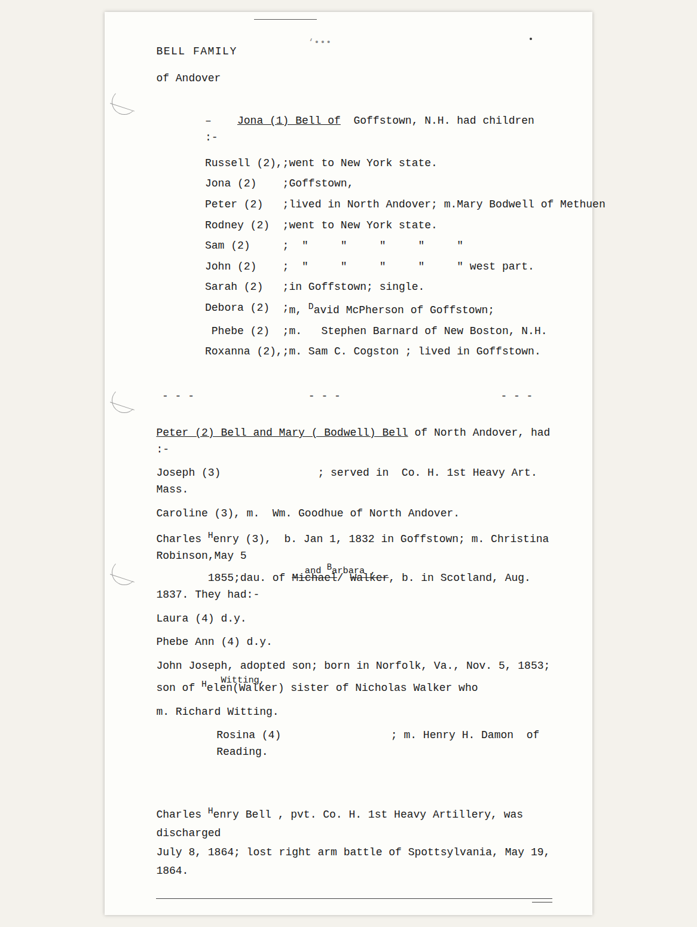‘•••
BELL FAMILY
of Andover
– Jona (1) Bell of Goffstown, N.H. had children :-
| Russell (2), | ; | went to New York state. |
| Jona (2) | ; | Goffstown, |
| Peter (2) | ; | lived in North Andover; m.Mary Bodwell of Methuen |
| Rodney (2) | ; | went to New York state. |
| Sam (2) | ; | " " " " " |
| John (2) | ; | " " " " " west part. |
| Sarah (2) | ; | in Goffstown; single. |
| Debora (2) | ; | m, D avid McPherson of Goffstown; |
| Phebe (2) | ; | m. Stephen Barnard of New Boston, N.H. |
| Roxanna (2), | ; | m. Sam C. Cogston ; lived in Goffstown. |
- - - - - - - - -
Peter (2) Bell and Mary ( Bodwell) Bell of North Andover, had :-
Joseph (3) ; served in Co. H. 1st Heavy Art. Mass.
Caroline (3), m. Wm. Goodhue of North Andover.
Charles Henry (3), b. Jan 1, 1832 in Goffstown; m. Christina Robinson,May 5
1855;dau. of and Barbara , Michael/ Walker, b. in Scotland, Aug. 1837. They had:-
Laura (4) d.y.
Phebe Ann (4) d.y.
John Joseph, adopted son; born in Norfolk, Va., Nov. 5, 1853;
Witting, son of Helen(Walker) sister of Nicholas Walker who
m. Richard Witting.
Rosina (4) ; m. Henry H. Damon of Reading.
Charles Henry Bell , pvt. Co. H. 1st Heavy Artillery, was discharged
July 8, 1864; lost right arm battle of Spottsylvania, May 19, 1864.